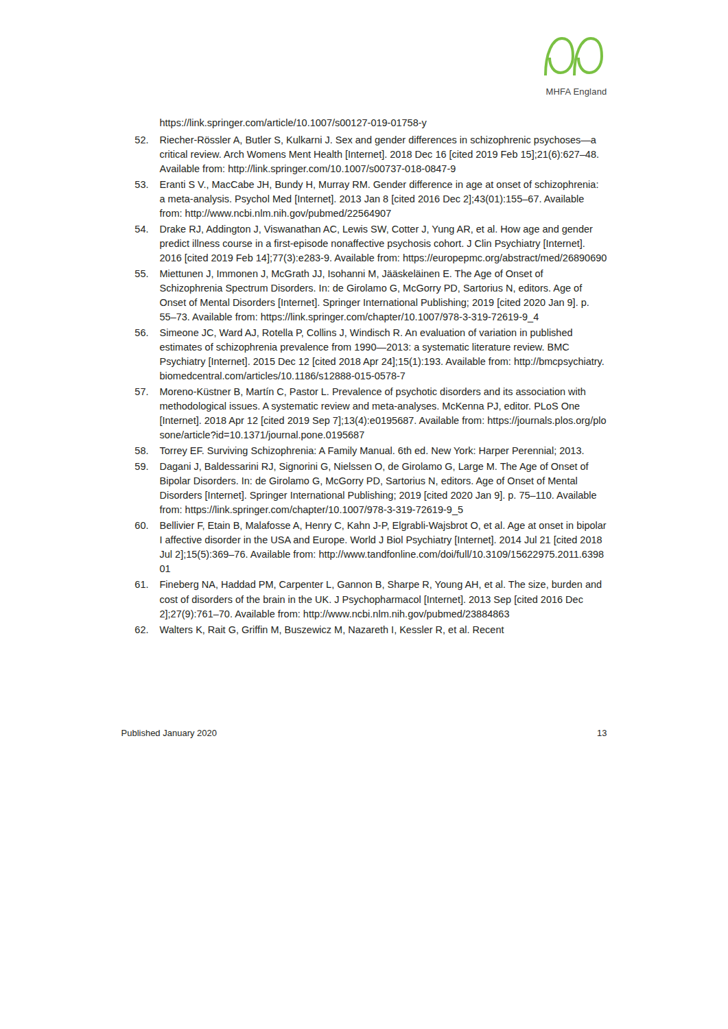MHFA England
https://link.springer.com/article/10.1007/s00127-019-01758-y
52. Riecher-Rössler A, Butler S, Kulkarni J. Sex and gender differences in schizophrenic psychoses—a critical review. Arch Womens Ment Health [Internet]. 2018 Dec 16 [cited 2019 Feb 15];21(6):627–48. Available from: http://link.springer.com/10.1007/s00737-018-0847-9
53. Eranti S V., MacCabe JH, Bundy H, Murray RM. Gender difference in age at onset of schizophrenia: a meta-analysis. Psychol Med [Internet]. 2013 Jan 8 [cited 2016 Dec 2];43(01):155–67. Available from: http://www.ncbi.nlm.nih.gov/pubmed/22564907
54. Drake RJ, Addington J, Viswanathan AC, Lewis SW, Cotter J, Yung AR, et al. How age and gender predict illness course in a first-episode nonaffective psychosis cohort. J Clin Psychiatry [Internet]. 2016 [cited 2019 Feb 14];77(3):e283-9. Available from: https://europepmc.org/abstract/med/26890690
55. Miettunen J, Immonen J, McGrath JJ, Isohanni M, Jääskeläinen E. The Age of Onset of Schizophrenia Spectrum Disorders. In: de Girolamo G, McGorry PD, Sartorius N, editors. Age of Onset of Mental Disorders [Internet]. Springer International Publishing; 2019 [cited 2020 Jan 9]. p. 55–73. Available from: https://link.springer.com/chapter/10.1007/978-3-319-72619-9_4
56. Simeone JC, Ward AJ, Rotella P, Collins J, Windisch R. An evaluation of variation in published estimates of schizophrenia prevalence from 1990―2013: a systematic literature review. BMC Psychiatry [Internet]. 2015 Dec 12 [cited 2018 Apr 24];15(1):193. Available from: http://bmcpsychiatry.biomedcentral.com/articles/10.1186/s12888-015-0578-7
57. Moreno-Küstner B, Martín C, Pastor L. Prevalence of psychotic disorders and its association with methodological issues. A systematic review and meta-analyses. McKenna PJ, editor. PLoS One [Internet]. 2018 Apr 12 [cited 2019 Sep 7];13(4):e0195687. Available from: https://journals.plos.org/plosone/article?id=10.1371/journal.pone.0195687
58. Torrey EF. Surviving Schizophrenia: A Family Manual. 6th ed. New York: Harper Perennial; 2013.
59. Dagani J, Baldessarini RJ, Signorini G, Nielssen O, de Girolamo G, Large M. The Age of Onset of Bipolar Disorders. In: de Girolamo G, McGorry PD, Sartorius N, editors. Age of Onset of Mental Disorders [Internet]. Springer International Publishing; 2019 [cited 2020 Jan 9]. p. 75–110. Available from: https://link.springer.com/chapter/10.1007/978-3-319-72619-9_5
60. Bellivier F, Etain B, Malafosse A, Henry C, Kahn J-P, Elgrabli-Wajsbrot O, et al. Age at onset in bipolar I affective disorder in the USA and Europe. World J Biol Psychiatry [Internet]. 2014 Jul 21 [cited 2018 Jul 2];15(5):369–76. Available from: http://www.tandfonline.com/doi/full/10.3109/15622975.2011.639801
61. Fineberg NA, Haddad PM, Carpenter L, Gannon B, Sharpe R, Young AH, et al. The size, burden and cost of disorders of the brain in the UK. J Psychopharmacol [Internet]. 2013 Sep [cited 2016 Dec 2];27(9):761–70. Available from: http://www.ncbi.nlm.nih.gov/pubmed/23884863
62. Walters K, Rait G, Griffin M, Buszewicz M, Nazareth I, Kessler R, et al. Recent
Published January 2020 13